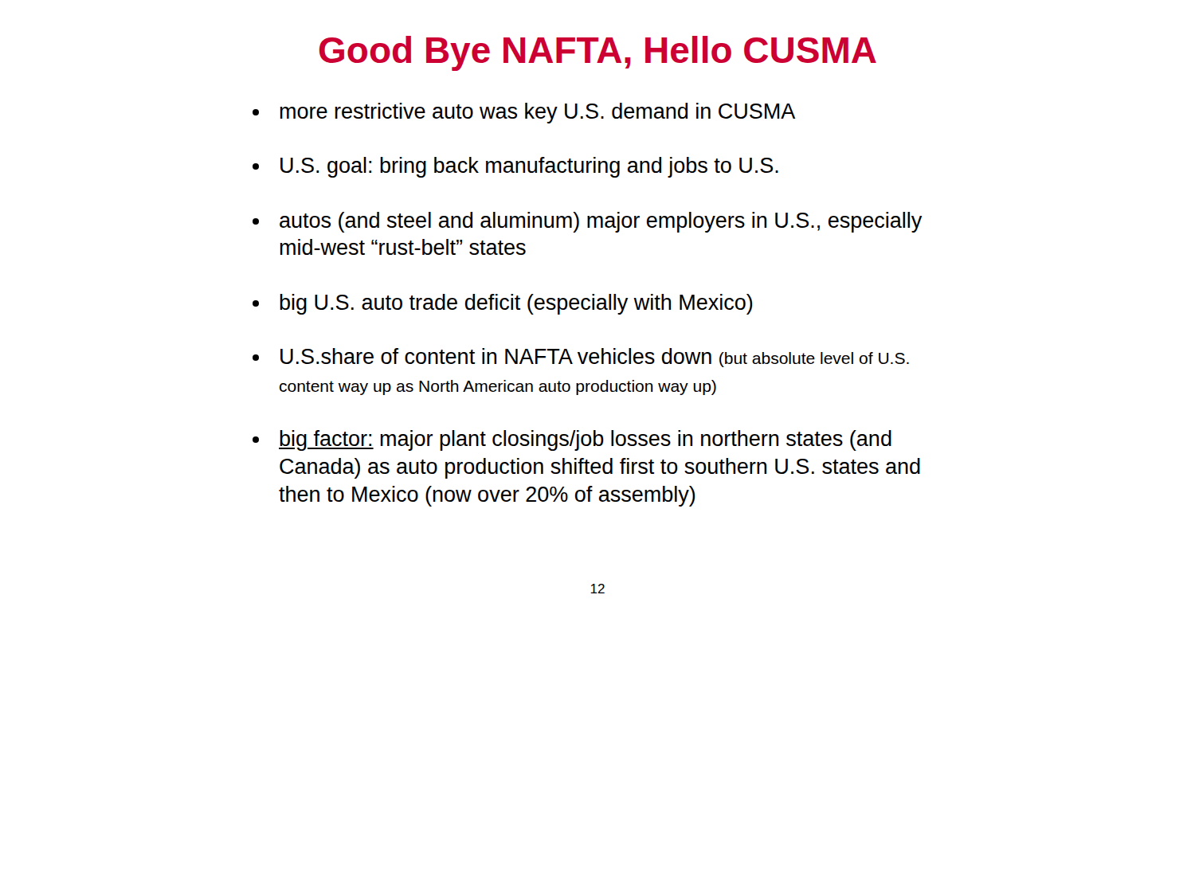Good Bye NAFTA, Hello CUSMA
more restrictive auto was key U.S. demand in CUSMA
U.S. goal: bring back manufacturing and jobs to U.S.
autos (and steel and aluminum) major employers in U.S., especially mid-west “rust-belt” states
big U.S. auto trade deficit (especially with Mexico)
U.S.share of content in NAFTA vehicles down (but absolute level of U.S. content way up as North American auto production way up)
big factor: major plant closings/job losses in northern states (and Canada) as auto production shifted first to southern U.S. states and then to Mexico (now over 20% of assembly)
12